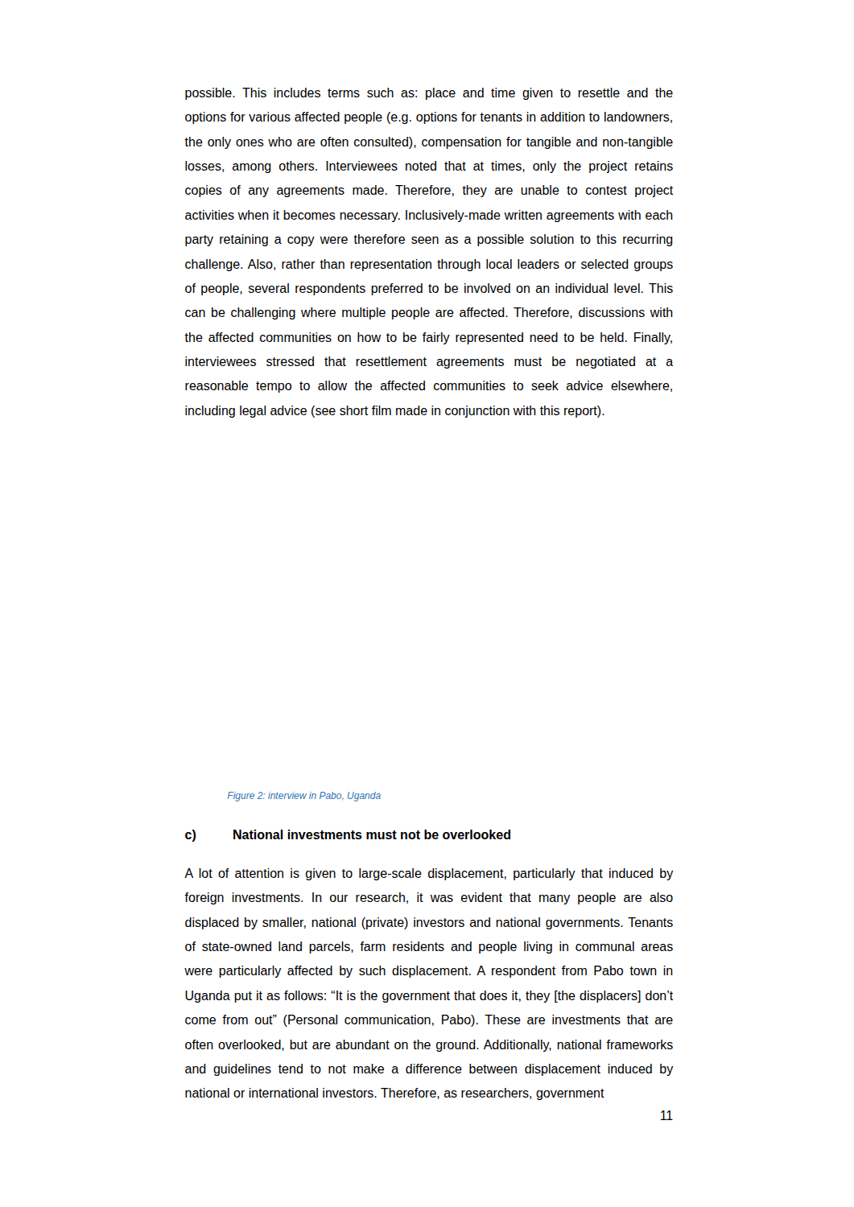possible. This includes terms such as: place and time given to resettle and the options for various affected people (e.g. options for tenants in addition to landowners, the only ones who are often consulted), compensation for tangible and non-tangible losses, among others. Interviewees noted that at times, only the project retains copies of any agreements made. Therefore, they are unable to contest project activities when it becomes necessary. Inclusively-made written agreements with each party retaining a copy were therefore seen as a possible solution to this recurring challenge. Also, rather than representation through local leaders or selected groups of people, several respondents preferred to be involved on an individual level. This can be challenging where multiple people are affected. Therefore, discussions with the affected communities on how to be fairly represented need to be held. Finally, interviewees stressed that resettlement agreements must be negotiated at a reasonable tempo to allow the affected communities to seek advice elsewhere, including legal advice (see short film made in conjunction with this report).
Figure 2: interview in Pabo, Uganda
c) National investments must not be overlooked
A lot of attention is given to large-scale displacement, particularly that induced by foreign investments. In our research, it was evident that many people are also displaced by smaller, national (private) investors and national governments. Tenants of state-owned land parcels, farm residents and people living in communal areas were particularly affected by such displacement. A respondent from Pabo town in Uganda put it as follows: “It is the government that does it, they [the displacers] don’t come from out” (Personal communication, Pabo). These are investments that are often overlooked, but are abundant on the ground. Additionally, national frameworks and guidelines tend to not make a difference between displacement induced by national or international investors. Therefore, as researchers, government
11